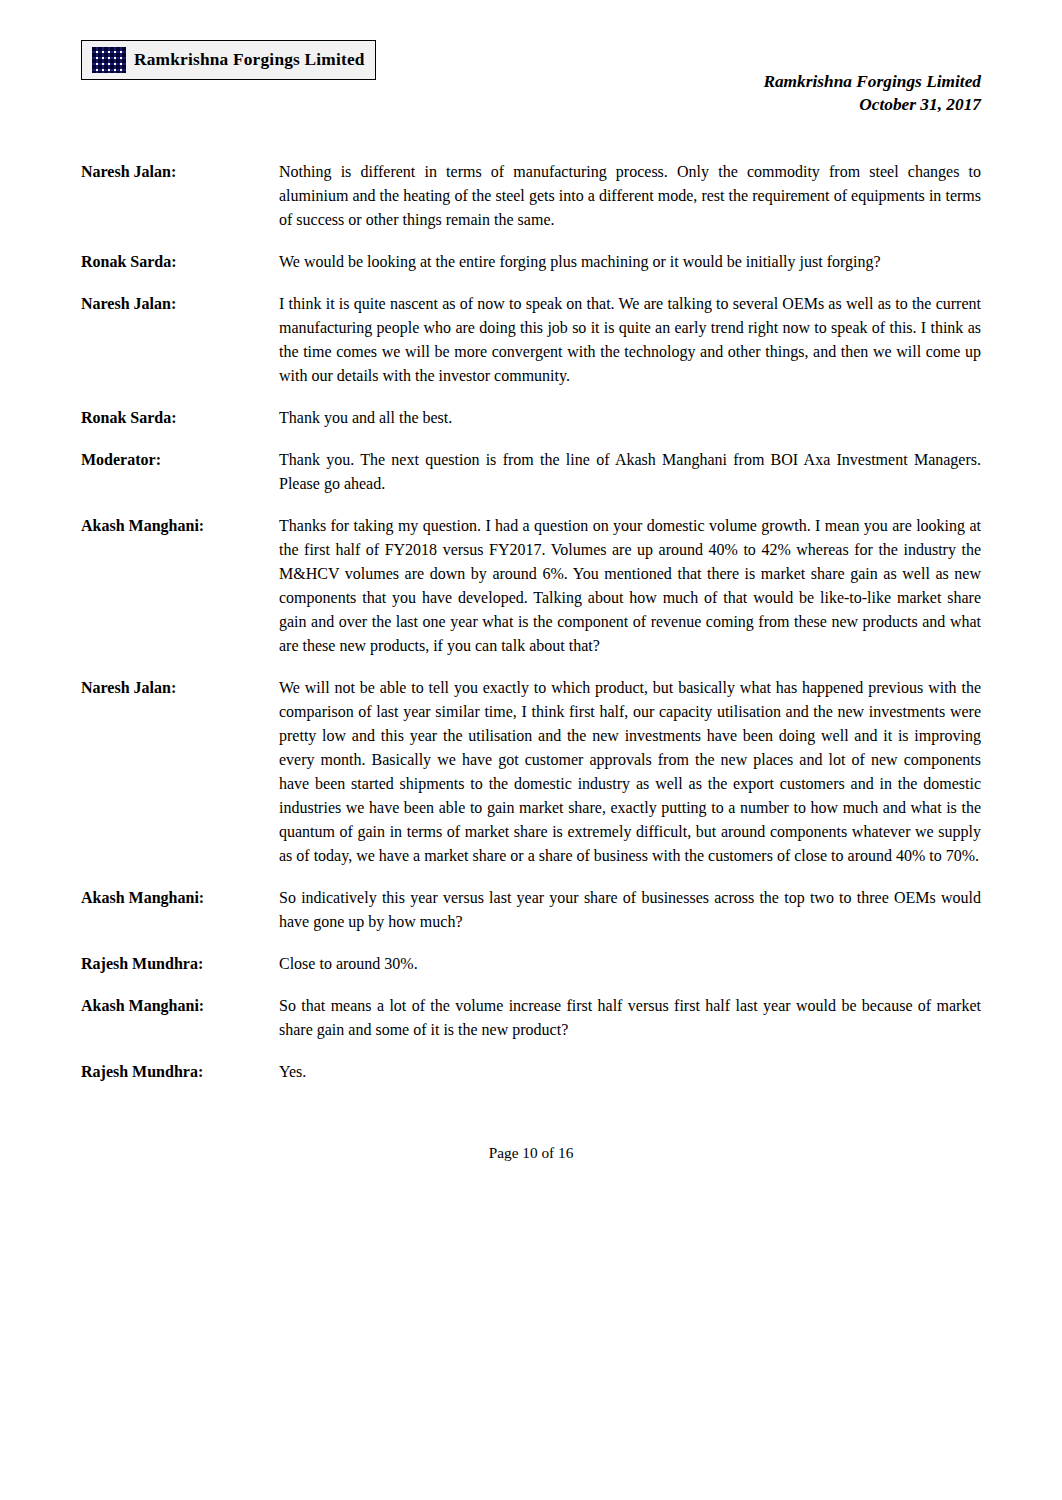Ramkrishna Forgings Limited
Ramkrishna Forgings Limited
October 31, 2017
| Naresh Jalan: | Nothing is different in terms of manufacturing process. Only the commodity from steel changes to aluminium and the heating of the steel gets into a different mode, rest the requirement of equipments in terms of success or other things remain the same. |
| Ronak Sarda: | We would be looking at the entire forging plus machining or it would be initially just forging? |
| Naresh Jalan: | I think it is quite nascent as of now to speak on that. We are talking to several OEMs as well as to the current manufacturing people who are doing this job so it is quite an early trend right now to speak of this. I think as the time comes we will be more convergent with the technology and other things, and then we will come up with our details with the investor community. |
| Ronak Sarda: | Thank you and all the best. |
| Moderator: | Thank you. The next question is from the line of Akash Manghani from BOI Axa Investment Managers. Please go ahead. |
| Akash Manghani: | Thanks for taking my question. I had a question on your domestic volume growth. I mean you are looking at the first half of FY2018 versus FY2017. Volumes are up around 40% to 42% whereas for the industry the M&HCV volumes are down by around 6%. You mentioned that there is market share gain as well as new components that you have developed. Talking about how much of that would be like-to-like market share gain and over the last one year what is the component of revenue coming from these new products and what are these new products, if you can talk about that? |
| Naresh Jalan: | We will not be able to tell you exactly to which product, but basically what has happened previous with the comparison of last year similar time, I think first half, our capacity utilisation and the new investments were pretty low and this year the utilisation and the new investments have been doing well and it is improving every month. Basically we have got customer approvals from the new places and lot of new components have been started shipments to the domestic industry as well as the export customers and in the domestic industries we have been able to gain market share, exactly putting to a number to how much and what is the quantum of gain in terms of market share is extremely difficult, but around components whatever we supply as of today, we have a market share or a share of business with the customers of close to around 40% to 70%. |
| Akash Manghani: | So indicatively this year versus last year your share of businesses across the top two to three OEMs would have gone up by how much? |
| Rajesh Mundhra: | Close to around 30%. |
| Akash Manghani: | So that means a lot of the volume increase first half versus first half last year would be because of market share gain and some of it is the new product? |
| Rajesh Mundhra: | Yes. |
Page 10 of 16